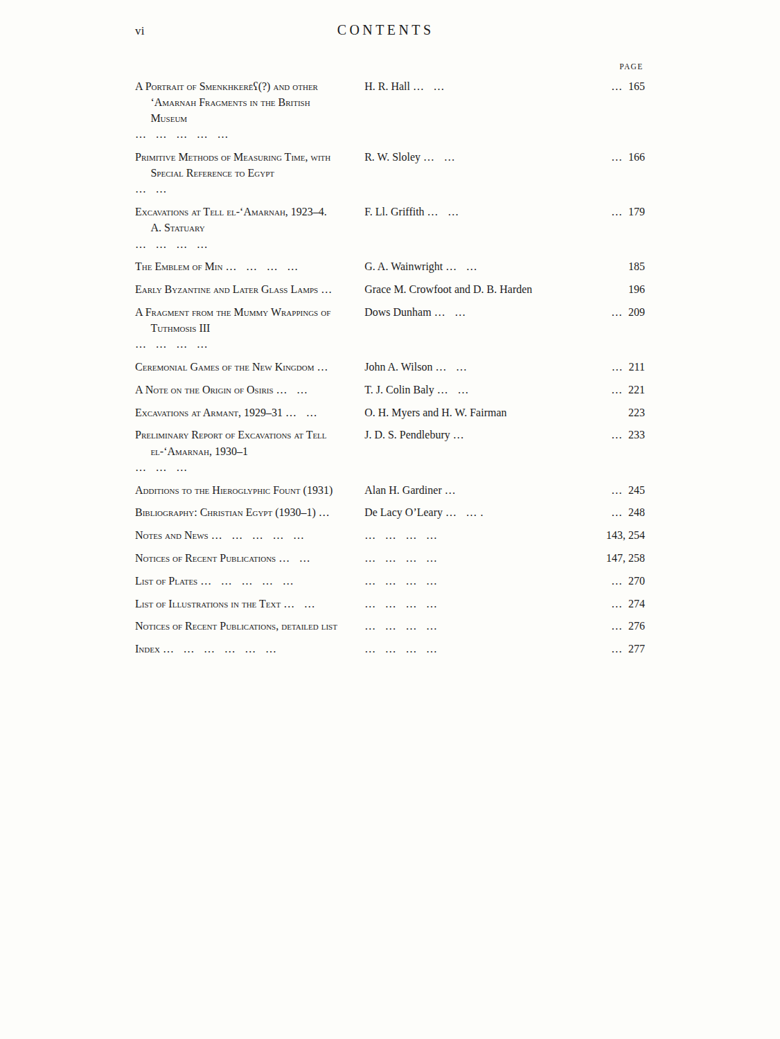vi
CONTENTS
PAGE
| A Portrait of Smenkhkerēʕ(?) and other ‘Amarnah Fragments in the British Museum … … … … … | H. R. Hall … … | … 165 |
| Primitive Methods of Measuring Time, with Special Reference to Egypt … … | R. W. Sloley … … | … 166 |
| Excavations at Tell el-‘Amarnah, 1923–4. A. Statuary … … … … | F. Ll. Griffith … … | … 179 |
| The Emblem of Min … … … … | G. A. Wainwright … … | 185 |
| Early Byzantine and Later Glass Lamps … | Grace M. Crowfoot and D. B. Harden | 196 |
| A Fragment from the Mummy Wrappings of Tuthmosis III … … … … | Dows Dunham … … | … 209 |
| Ceremonial Games of the New Kingdom … | John A. Wilson … … | … 211 |
| A Note on the Origin of Osiris … … | T. J. Colin Baly … … | … 221 |
| Excavations at Armant, 1929–31 … … | O. H. Myers and H. W. Fairman | 223 |
| Preliminary Report of Excavations at Tell el-‘Amarnah, 1930–1 … … … | J. D. S. Pendlebury … | … 233 |
| Additions to the Hieroglyphic Fount (1931) | Alan H. Gardiner … | … 245 |
| Bibliography: Christian Egypt (1930–1) … | De Lacy O’Leary … …. | … 248 |
| Notes and News … … … … … | … … … … | 143, 254 |
| Notices of Recent Publications … … | … … … … | 147, 258 |
| List of Plates … … … … … | … … … … | … 270 |
| List of Illustrations in the Text … … | … … … … | … 274 |
| Notices of Recent Publications, detailed list | … … … … | … 276 |
| Index … … … … … … | … … … … | … 277 |